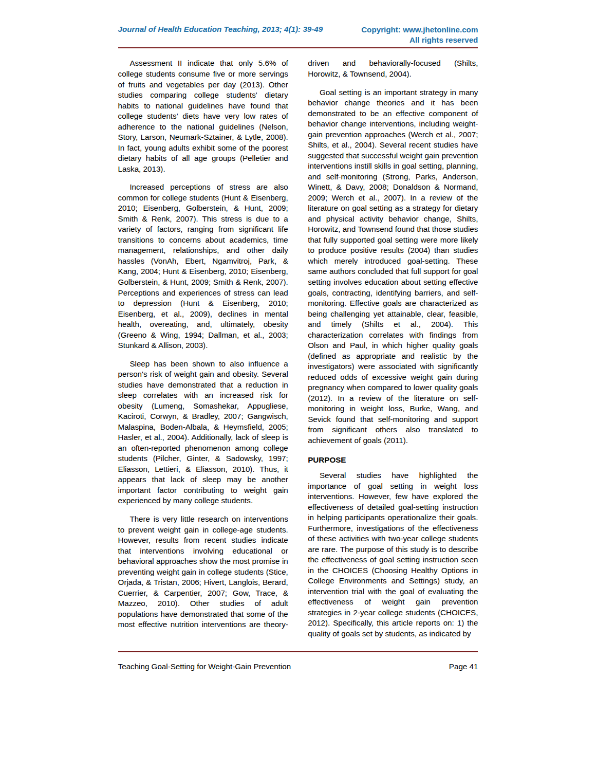Journal of Health Education Teaching, 2013; 4(1): 39-49
Copyright: www.jhetonline.com
All rights reserved
Assessment II indicate that only 5.6% of college students consume five or more servings of fruits and vegetables per day (2013). Other studies comparing college students' dietary habits to national guidelines have found that college students' diets have very low rates of adherence to the national guidelines (Nelson, Story, Larson, Neumark-Sztainer, & Lytle, 2008). In fact, young adults exhibit some of the poorest dietary habits of all age groups (Pelletier and Laska, 2013).
Increased perceptions of stress are also common for college students (Hunt & Eisenberg, 2010; Eisenberg, Golberstein, & Hunt, 2009; Smith & Renk, 2007). This stress is due to a variety of factors, ranging from significant life transitions to concerns about academics, time management, relationships, and other daily hassles (VonAh, Ebert, Ngamvitroj, Park, & Kang, 2004; Hunt & Eisenberg, 2010; Eisenberg, Golberstein, & Hunt, 2009; Smith & Renk, 2007). Perceptions and experiences of stress can lead to depression (Hunt & Eisenberg, 2010; Eisenberg, et al., 2009), declines in mental health, overeating, and, ultimately, obesity (Greeno & Wing, 1994; Dallman, et al., 2003; Stunkard & Allison, 2003).
Sleep has been shown to also influence a person's risk of weight gain and obesity. Several studies have demonstrated that a reduction in sleep correlates with an increased risk for obesity (Lumeng, Somashekar, Appugliese, Kaciroti, Corwyn, & Bradley, 2007; Gangwisch, Malaspina, Boden-Albala, & Heymsfield, 2005; Hasler, et al., 2004). Additionally, lack of sleep is an often-reported phenomenon among college students (Pilcher, Ginter, & Sadowsky, 1997; Eliasson, Lettieri, & Eliasson, 2010). Thus, it appears that lack of sleep may be another important factor contributing to weight gain experienced by many college students.
There is very little research on interventions to prevent weight gain in college-age students. However, results from recent studies indicate that interventions involving educational or behavioral approaches show the most promise in preventing weight gain in college students (Stice, Orjada, & Tristan, 2006; Hivert, Langlois, Berard, Cuerrier, & Carpentier, 2007; Gow, Trace, & Mazzeo, 2010). Other studies of adult populations have demonstrated that some of the most effective nutrition interventions are theory-driven and behaviorally-focused (Shilts, Horowitz, & Townsend, 2004).
Goal setting is an important strategy in many behavior change theories and it has been demonstrated to be an effective component of behavior change interventions, including weight-gain prevention approaches (Werch et al., 2007; Shilts, et al., 2004). Several recent studies have suggested that successful weight gain prevention interventions instill skills in goal setting, planning, and self-monitoring (Strong, Parks, Anderson, Winett, & Davy, 2008; Donaldson & Normand, 2009; Werch et al., 2007). In a review of the literature on goal setting as a strategy for dietary and physical activity behavior change, Shilts, Horowitz, and Townsend found that those studies that fully supported goal setting were more likely to produce positive results (2004) than studies which merely introduced goal-setting. These same authors concluded that full support for goal setting involves education about setting effective goals, contracting, identifying barriers, and self-monitoring. Effective goals are characterized as being challenging yet attainable, clear, feasible, and timely (Shilts et al., 2004). This characterization correlates with findings from Olson and Paul, in which higher quality goals (defined as appropriate and realistic by the investigators) were associated with significantly reduced odds of excessive weight gain during pregnancy when compared to lower quality goals (2012). In a review of the literature on self-monitoring in weight loss, Burke, Wang, and Sevick found that self-monitoring and support from significant others also translated to achievement of goals (2011).
PURPOSE
Several studies have highlighted the importance of goal setting in weight loss interventions. However, few have explored the effectiveness of detailed goal-setting instruction in helping participants operationalize their goals. Furthermore, investigations of the effectiveness of these activities with two-year college students are rare. The purpose of this study is to describe the effectiveness of goal setting instruction seen in the CHOICES (Choosing Healthy Options in College Environments and Settings) study, an intervention trial with the goal of evaluating the effectiveness of weight gain prevention strategies in 2-year college students (CHOICES, 2012). Specifically, this article reports on: 1) the quality of goals set by students, as indicated by
Teaching Goal-Setting for Weight-Gain Prevention
Page 41